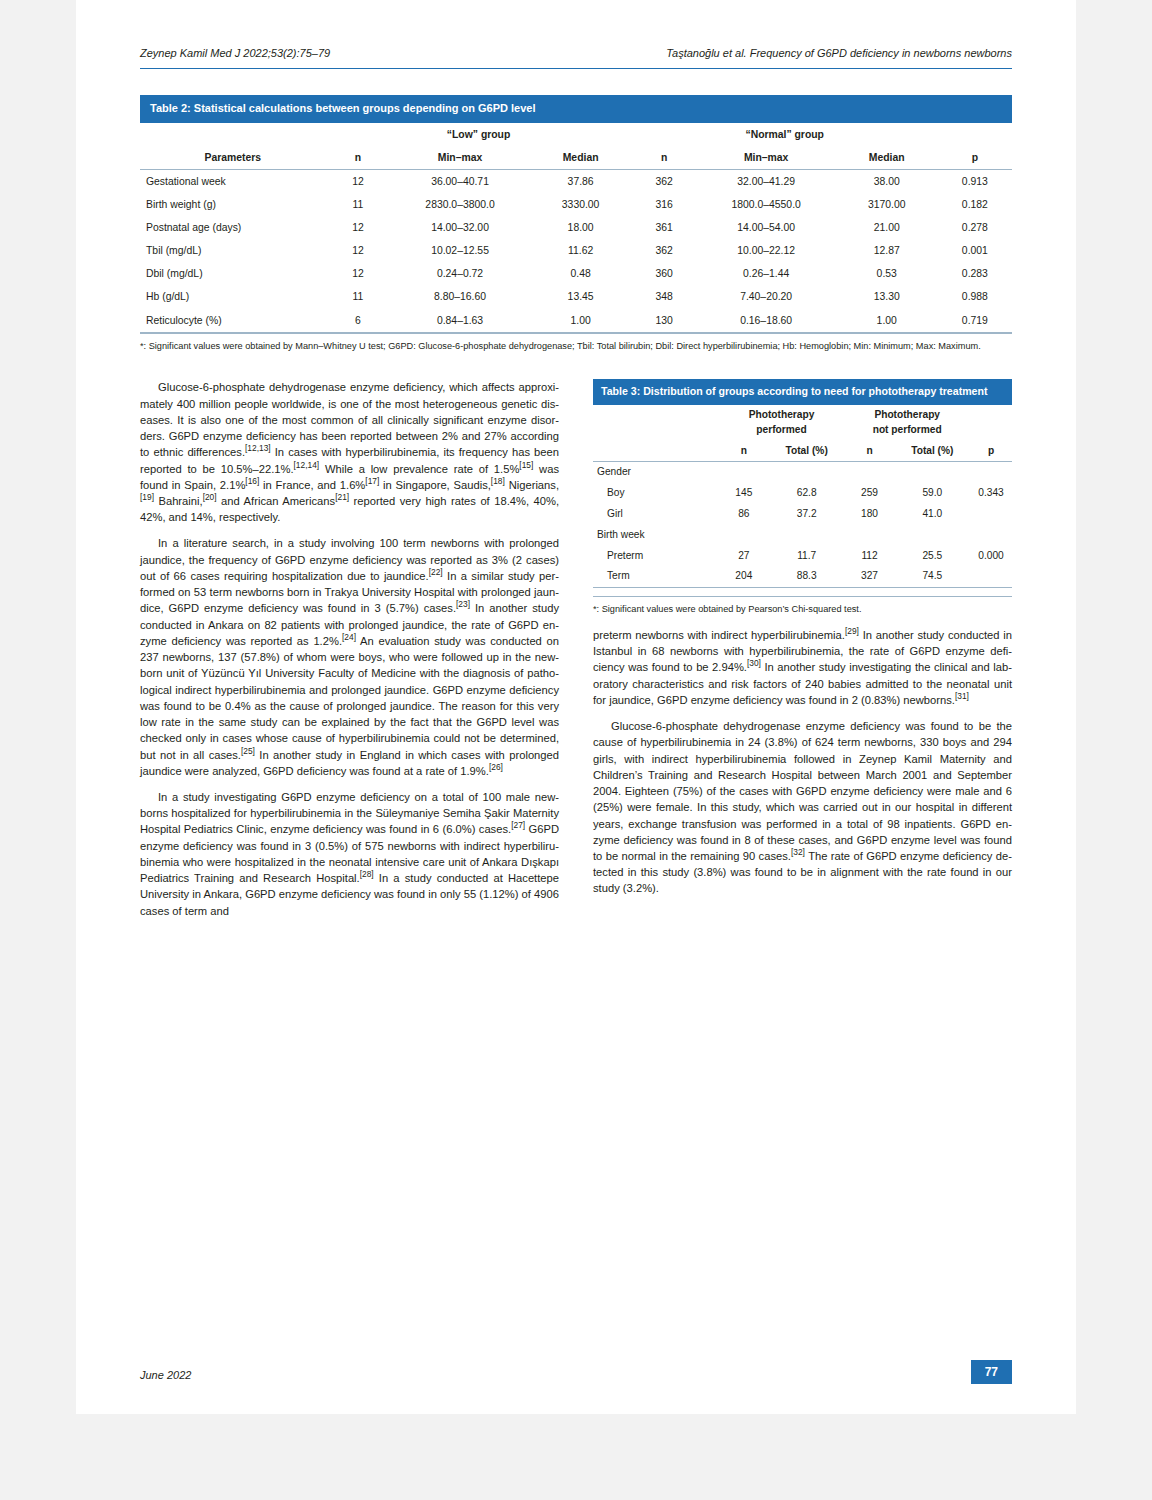Zeynep Kamil Med J 2022;53(2):75–79
Taştanoğlu et al. Frequency of G6PD deficiency in newborns newborns
Table 2: Statistical calculations between groups depending on G6PD level
| Parameters | “Low” group | “Normal” group | p |
| --- | --- | --- | --- |
| n | Min–max | Median | n | Min–max | Median |
| Gestational week | 12 | 36.00–40.71 | 37.86 | 362 | 32.00–41.29 | 38.00 | 0.913 |
| Birth weight (g) | 11 | 2830.0–3800.0 | 3330.00 | 316 | 1800.0–4550.0 | 3170.00 | 0.182 |
| Postnatal age (days) | 12 | 14.00–32.00 | 18.00 | 361 | 14.00–54.00 | 21.00 | 0.278 |
| Tbil (mg/dL) | 12 | 10.02–12.55 | 11.62 | 362 | 10.00–22.12 | 12.87 | 0.001 |
| Dbil (mg/dL) | 12 | 0.24–0.72 | 0.48 | 360 | 0.26–1.44 | 0.53 | 0.283 |
| Hb (g/dL) | 11 | 8.80–16.60 | 13.45 | 348 | 7.40–20.20 | 13.30 | 0.988 |
| Reticulocyte (%) | 6 | 0.84–1.63 | 1.00 | 130 | 0.16–18.60 | 1.00 | 0.719 |
*: Significant values were obtained by Mann–Whitney U test; G6PD: Glucose-6-phosphate dehydrogenase; Tbil: Total bilirubin; Dbil: Direct hyperbilirubinemia; Hb: Hemoglobin; Min: Minimum; Max: Maximum.
Glucose-6-phosphate dehydrogenase enzyme deficiency, which affects approximately 400 million people worldwide, is one of the most heterogeneous genetic diseases. It is also one of the most common of all clinically significant enzyme disorders. G6PD enzyme deficiency has been reported between 2% and 27% according to ethnic differences.[12,13] In cases with hyperbilirubinemia, its frequency has been reported to be 10.5%–22.1%.[12,14] While a low prevalence rate of 1.5%[15] was found in Spain, 2.1%[16] in France, and 1.6%[17] in Singapore, Saudis,[18] Nigerians,[19] Bahraini,[20] and African Americans[21] reported very high rates of 18.4%, 40%, 42%, and 14%, respectively.
In a literature search, in a study involving 100 term newborns with prolonged jaundice, the frequency of G6PD enzyme deficiency was reported as 3% (2 cases) out of 66 cases requiring hospitalization due to jaundice.[22] In a similar study performed on 53 term newborns born in Trakya University Hospital with prolonged jaundice, G6PD enzyme deficiency was found in 3 (5.7%) cases.[23] In another study conducted in Ankara on 82 patients with prolonged jaundice, the rate of G6PD enzyme deficiency was reported as 1.2%.[24] An evaluation study was conducted on 237 newborns, 137 (57.8%) of whom were boys, who were followed up in the newborn unit of Yüzüncü Yıl University Faculty of Medicine with the diagnosis of pathological indirect hyperbilirubinemia and prolonged jaundice. G6PD enzyme deficiency was found to be 0.4% as the cause of prolonged jaundice. The reason for this very low rate in the same study can be explained by the fact that the G6PD level was checked only in cases whose cause of hyperbilirubinemia could not be determined, but not in all cases.[25] In another study in England in which cases with prolonged jaundice were analyzed, G6PD deficiency was found at a rate of 1.9%.[26]
In a study investigating G6PD enzyme deficiency on a total of 100 male newborns hospitalized for hyperbilirubinemia in the Süleymaniye Semiha Şakir Maternity Hospital Pediatrics Clinic, enzyme deficiency was found in 6 (6.0%) cases.[27] G6PD enzyme deficiency was found in 3 (0.5%) of 575 newborns with indirect hyperbilirubinemia who were hospitalized in the neonatal intensive care unit of Ankara Dışkapı Pediatrics Training and Research Hospital.[28] In a study conducted at Hacettepe University in Ankara, G6PD enzyme deficiency was found in only 55 (1.12%) of 4906 cases of term and
Table 3: Distribution of groups according to need for phototherapy treatment
| | Phototherapy performed | Phototherapy not performed | p |
| --- | --- | --- | --- |
| n | Total (%) | n | Total (%) |
| Gender | | | | | |
| Boy | 145 | 62.8 | 259 | 59.0 | 0.343 |
| Girl | 86 | 37.2 | 180 | 41.0 | |
| Birth week | | | | | |
| Preterm | 27 | 11.7 | 112 | 25.5 | 0.000 |
| Term | 204 | 88.3 | 327 | 74.5 | |
*: Significant values were obtained by Pearson’s Chi-squared test.
preterm newborns with indirect hyperbilirubinemia.[29] In another study conducted in Istanbul in 68 newborns with hyperbilirubinemia, the rate of G6PD enzyme deficiency was found to be 2.94%.[30] In another study investigating the clinical and laboratory characteristics and risk factors of 240 babies admitted to the neonatal unit for jaundice, G6PD enzyme deficiency was found in 2 (0.83%) newborns.[31]
Glucose-6-phosphate dehydrogenase enzyme deficiency was found to be the cause of hyperbilirubinemia in 24 (3.8%) of 624 term newborns, 330 boys and 294 girls, with indirect hyperbilirubinemia followed in Zeynep Kamil Maternity and Children’s Training and Research Hospital between March 2001 and September 2004. Eighteen (75%) of the cases with G6PD enzyme deficiency were male and 6 (25%) were female. In this study, which was carried out in our hospital in different years, exchange transfusion was performed in a total of 98 inpatients. G6PD enzyme deficiency was found in 8 of these cases, and G6PD enzyme level was found to be normal in the remaining 90 cases.[32] The rate of G6PD enzyme deficiency detected in this study (3.8%) was found to be in alignment with the rate found in our study (3.2%).
June 2022
77